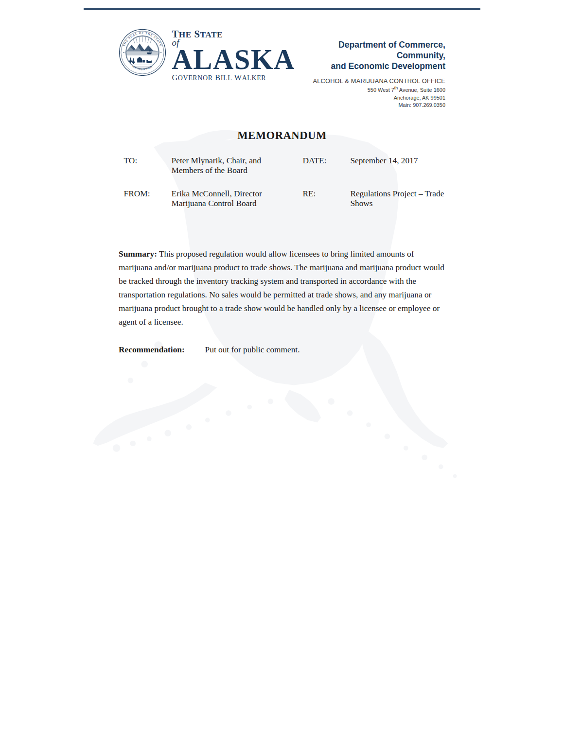THE SEAL OF THE STATE OF ALASKA
THE STATE
of
ALASKA
GOVERNOR BILL WALKER
Department of Commerce, Community,
and Economic Development
ALCOHOL & MARIJUANA CONTROL OFFICE
550 West 7th Avenue, Suite 1600
Anchorage, AK 99501
Main: 907.269.0350
MEMORANDUM
| TO: | Peter Mlynarik, Chair, and Members of the Board | DATE: | September 14, 2017 |
| FROM: | Erika McConnell, Director Marijuana Control Board | RE: | Regulations Project – Trade Shows |
Summary: This proposed regulation would allow licensees to bring limited amounts of marijuana and/or marijuana product to trade shows. The marijuana and marijuana product would be tracked through the inventory tracking system and transported in accordance with the transportation regulations. No sales would be permitted at trade shows, and any marijuana or marijuana product brought to a trade show would be handled only by a licensee or employee or agent of a licensee.
Recommendation: Put out for public comment.